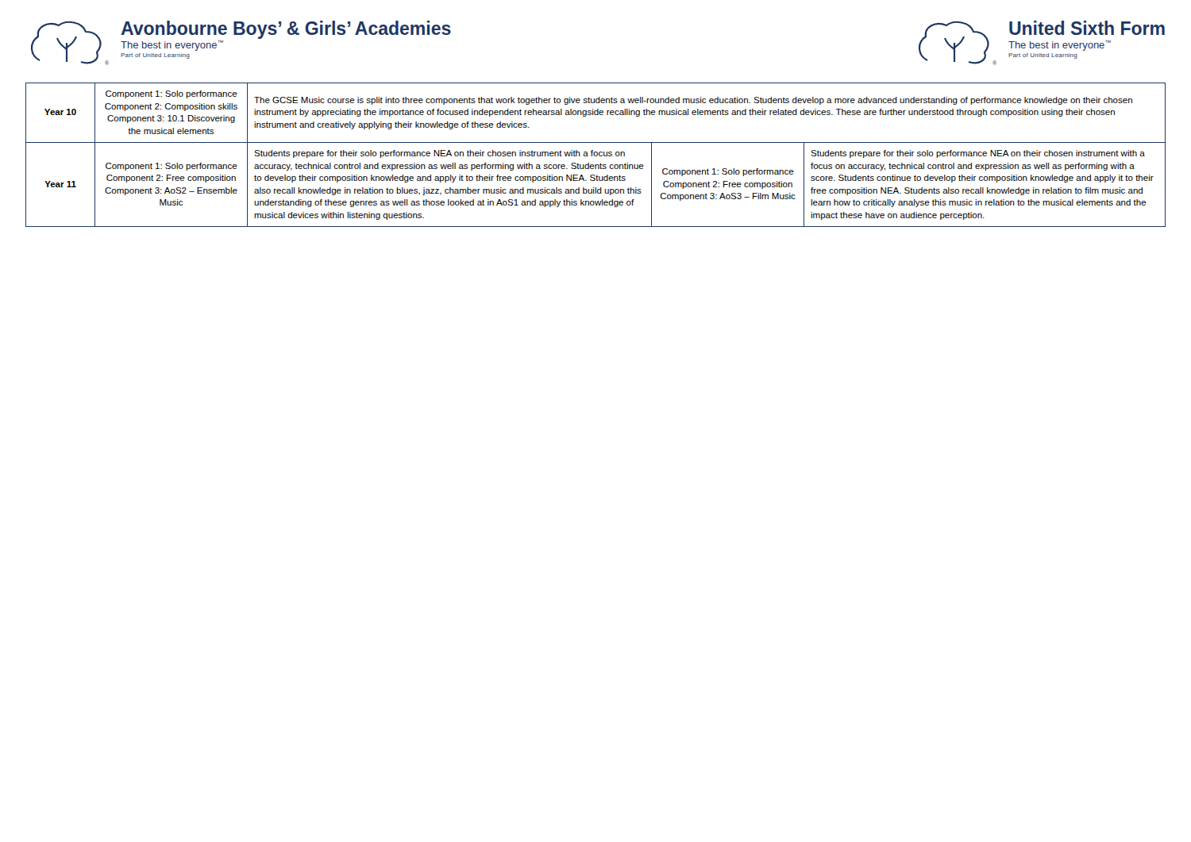®
Avonbourne Boys’ & Girls’ Academies
The best in everyone™
Part of United Learning
®
United Sixth Form
The best in everyone™
Part of United Learning
| Year 10 | Component 1: Solo performance Component 2: Composition skills Component 3: 10.1 Discovering the musical elements | The GCSE Music course is split into three components that work together to give students a well-rounded music education. Students develop a more advanced understanding of performance knowledge on their chosen instrument by appreciating the importance of focused independent rehearsal alongside recalling the musical elements and their related devices. These are further understood through composition using their chosen instrument and creatively applying their knowledge of these devices. |
| Year 11 | Component 1: Solo performance Component 2: Free composition Component 3: AoS2 – Ensemble Music | Students prepare for their solo performance NEA on their chosen instrument with a focus on accuracy, technical control and expression as well as performing with a score. Students continue to develop their composition knowledge and apply it to their free composition NEA. Students also recall knowledge in relation to blues, jazz, chamber music and musicals and build upon this understanding of these genres as well as those looked at in AoS1 and apply this knowledge of musical devices within listening questions. | Component 1: Solo performance Component 2: Free composition Component 3: AoS3 – Film Music | Students prepare for their solo performance NEA on their chosen instrument with a focus on accuracy, technical control and expression as well as performing with a score. Students continue to develop their composition knowledge and apply it to their free composition NEA. Students also recall knowledge in relation to film music and learn how to critically analyse this music in relation to the musical elements and the impact these have on audience perception. |